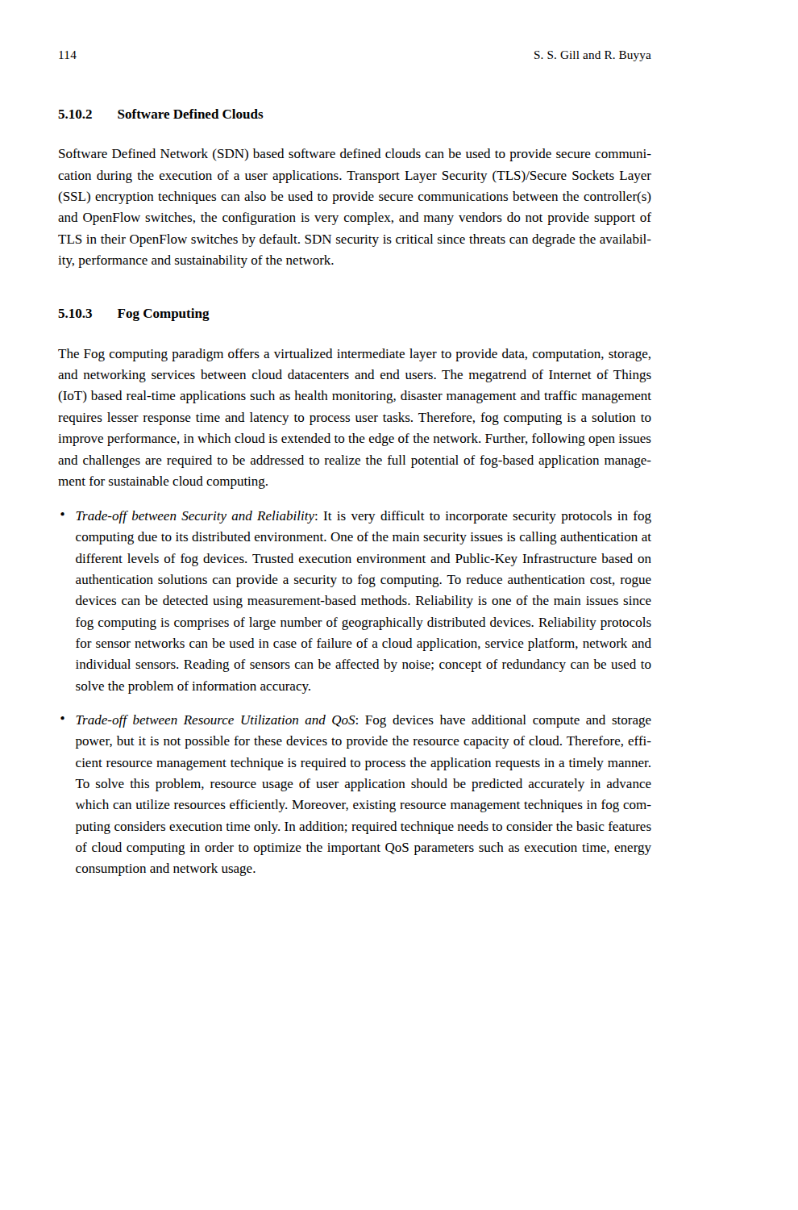114 S. S. Gill and R. Buyya
5.10.2 Software Defined Clouds
Software Defined Network (SDN) based software defined clouds can be used to provide secure communication during the execution of a user applications. Transport Layer Security (TLS)/Secure Sockets Layer (SSL) encryption techniques can also be used to provide secure communications between the controller(s) and OpenFlow switches, the configuration is very complex, and many vendors do not provide support of TLS in their OpenFlow switches by default. SDN security is critical since threats can degrade the availability, performance and sustainability of the network.
5.10.3 Fog Computing
The Fog computing paradigm offers a virtualized intermediate layer to provide data, computation, storage, and networking services between cloud datacenters and end users. The megatrend of Internet of Things (IoT) based real-time applications such as health monitoring, disaster management and traffic management requires lesser response time and latency to process user tasks. Therefore, fog computing is a solution to improve performance, in which cloud is extended to the edge of the network. Further, following open issues and challenges are required to be addressed to realize the full potential of fog-based application management for sustainable cloud computing.
Trade-off between Security and Reliability: It is very difficult to incorporate security protocols in fog computing due to its distributed environment. One of the main security issues is calling authentication at different levels of fog devices. Trusted execution environment and Public-Key Infrastructure based on authentication solutions can provide a security to fog computing. To reduce authentication cost, rogue devices can be detected using measurement-based methods. Reliability is one of the main issues since fog computing is comprises of large number of geographically distributed devices. Reliability protocols for sensor networks can be used in case of failure of a cloud application, service platform, network and individual sensors. Reading of sensors can be affected by noise; concept of redundancy can be used to solve the problem of information accuracy.
Trade-off between Resource Utilization and QoS: Fog devices have additional compute and storage power, but it is not possible for these devices to provide the resource capacity of cloud. Therefore, efficient resource management technique is required to process the application requests in a timely manner. To solve this problem, resource usage of user application should be predicted accurately in advance which can utilize resources efficiently. Moreover, existing resource management techniques in fog computing considers execution time only. In addition; required technique needs to consider the basic features of cloud computing in order to optimize the important QoS parameters such as execution time, energy consumption and network usage.